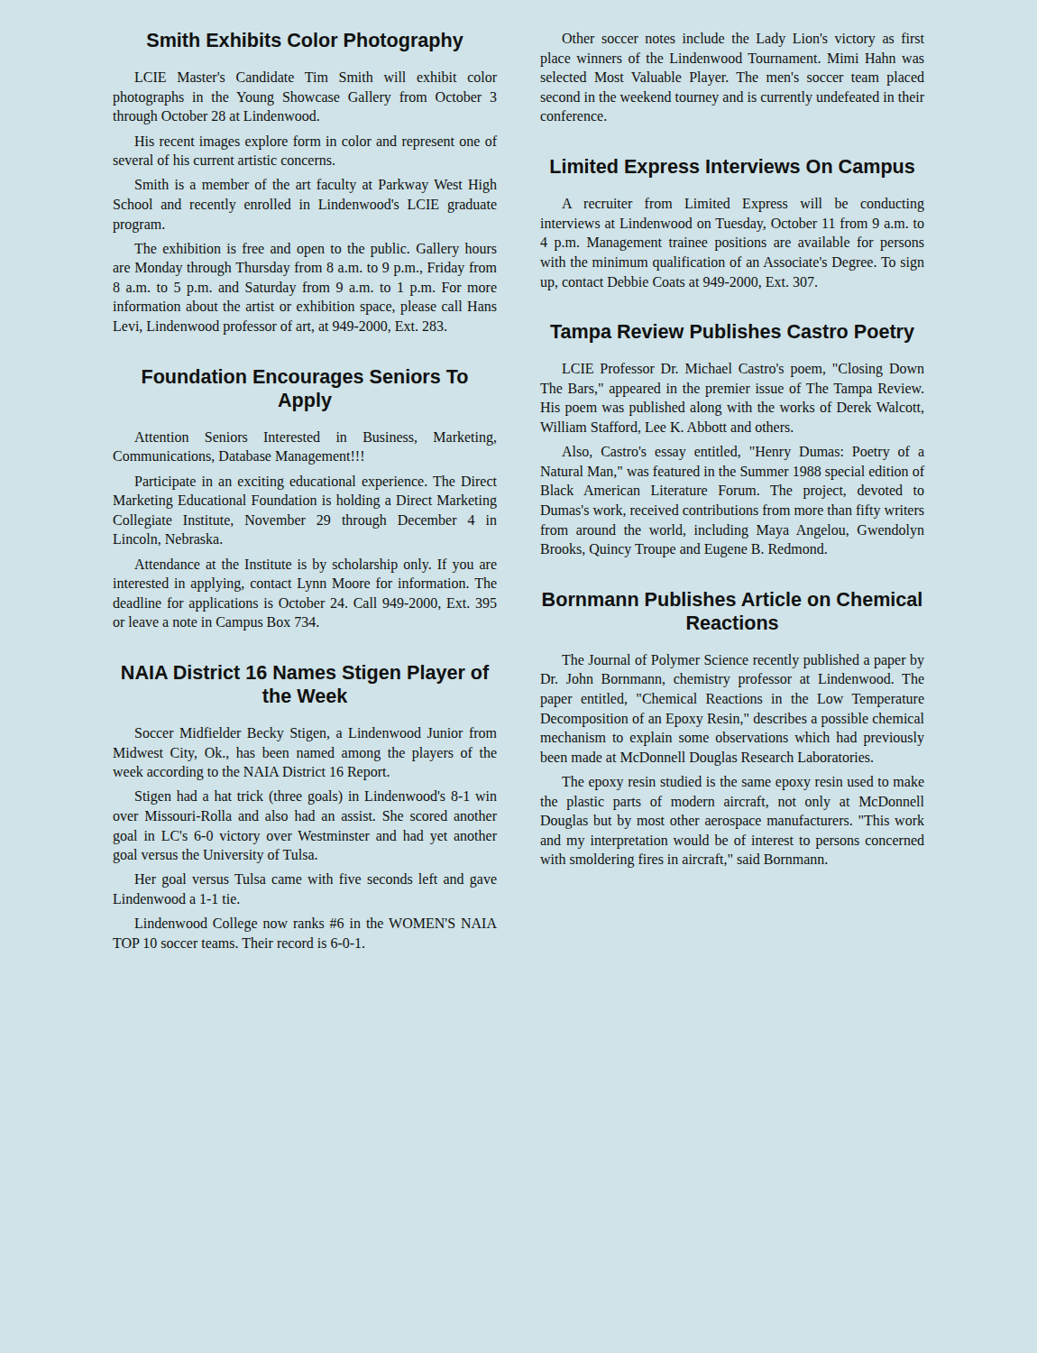Smith Exhibits Color Photography
LCIE Master's Candidate Tim Smith will exhibit color photographs in the Young Showcase Gallery from October 3 through October 28 at Lindenwood.
His recent images explore form in color and represent one of several of his current artistic concerns.
Smith is a member of the art faculty at Parkway West High School and recently enrolled in Lindenwood's LCIE graduate program.
The exhibition is free and open to the public. Gallery hours are Monday through Thursday from 8 a.m. to 9 p.m., Friday from 8 a.m. to 5 p.m. and Saturday from 9 a.m. to 1 p.m. For more information about the artist or exhibition space, please call Hans Levi, Lindenwood professor of art, at 949-2000, Ext. 283.
Foundation Encourages Seniors To Apply
Attention Seniors Interested in Business, Marketing, Communications, Database Management!!!
Participate in an exciting educational experience. The Direct Marketing Educational Foundation is holding a Direct Marketing Collegiate Institute, November 29 through December 4 in Lincoln, Nebraska.
Attendance at the Institute is by scholarship only. If you are interested in applying, contact Lynn Moore for information. The deadline for applications is October 24. Call 949-2000, Ext. 395 or leave a note in Campus Box 734.
NAIA District 16 Names Stigen Player of the Week
Soccer Midfielder Becky Stigen, a Lindenwood Junior from Midwest City, Ok., has been named among the players of the week according to the NAIA District 16 Report.
Stigen had a hat trick (three goals) in Lindenwood's 8-1 win over Missouri-Rolla and also had an assist. She scored another goal in LC's 6-0 victory over Westminster and had yet another goal versus the University of Tulsa.
Her goal versus Tulsa came with five seconds left and gave Lindenwood a 1-1 tie.
Lindenwood College now ranks #6 in the WOMEN'S NAIA TOP 10 soccer teams. Their record is 6-0-1.
Other soccer notes include the Lady Lion's victory as first place winners of the Lindenwood Tournament. Mimi Hahn was selected Most Valuable Player. The men's soccer team placed second in the weekend tourney and is currently undefeated in their conference.
Limited Express Interviews On Campus
A recruiter from Limited Express will be conducting interviews at Lindenwood on Tuesday, October 11 from 9 a.m. to 4 p.m. Management trainee positions are available for persons with the minimum qualification of an Associate's Degree. To sign up, contact Debbie Coats at 949-2000, Ext. 307.
Tampa Review Publishes Castro Poetry
LCIE Professor Dr. Michael Castro's poem, "Closing Down The Bars," appeared in the premier issue of The Tampa Review. His poem was published along with the works of Derek Walcott, William Stafford, Lee K. Abbott and others.
Also, Castro's essay entitled, "Henry Dumas: Poetry of a Natural Man," was featured in the Summer 1988 special edition of Black American Literature Forum. The project, devoted to Dumas's work, received contributions from more than fifty writers from around the world, including Maya Angelou, Gwendolyn Brooks, Quincy Troupe and Eugene B. Redmond.
Bornmann Publishes Article on Chemical Reactions
The Journal of Polymer Science recently published a paper by Dr. John Bornmann, chemistry professor at Lindenwood. The paper entitled, "Chemical Reactions in the Low Temperature Decomposition of an Epoxy Resin," describes a possible chemical mechanism to explain some observations which had previously been made at McDonnell Douglas Research Laboratories.
The epoxy resin studied is the same epoxy resin used to make the plastic parts of modern aircraft, not only at McDonnell Douglas but by most other aerospace manufacturers. "This work and my interpretation would be of interest to persons concerned with smoldering fires in aircraft," said Bornmann.